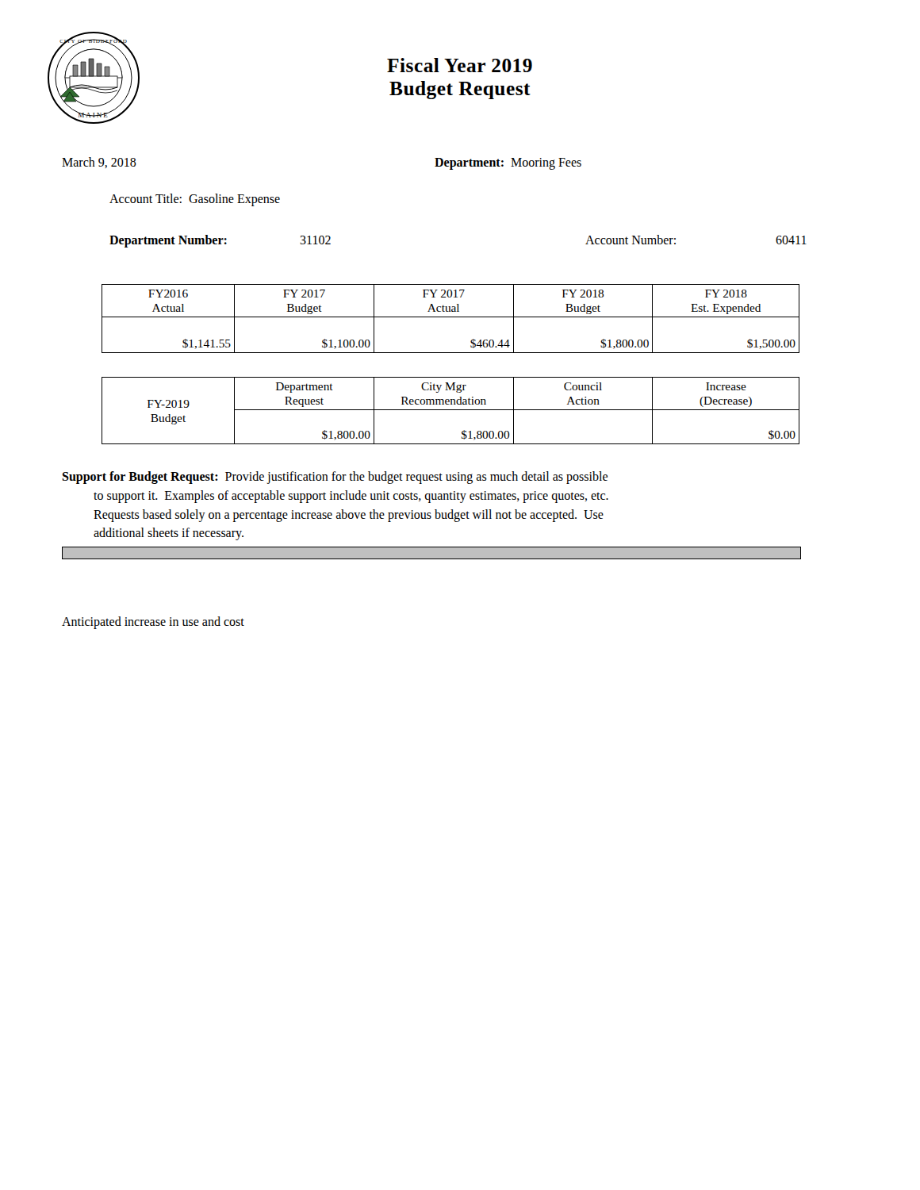CITY OF BIDDEFORD MAINE
Fiscal Year 2019
Budget Request
March 9, 2018
Department: Mooring Fees
Account Title: Gasoline Expense
Department Number: 31102 Account Number: 60411
| FY2016 Actual | FY 2017 Budget | FY 2017 Actual | FY 2018 Budget | FY 2018 Est. Expended |
| --- | --- | --- | --- | --- |
| $1,141.55 | $1,100.00 | $460.44 | $1,800.00 | $1,500.00 |
| FY-2019 Budget | Department Request | City Mgr Recommendation | Council Action | Increase (Decrease) |
| $1,800.00 | $1,800.00 | | $0.00 |
Support for Budget Request: Provide justification for the budget request using as much detail as possible
to support it. Examples of acceptable support include unit costs, quantity estimates, price quotes, etc.
Requests based solely on a percentage increase above the previous budget will not be accepted. Use
additional sheets if necessary.
Anticipated increase in use and cost